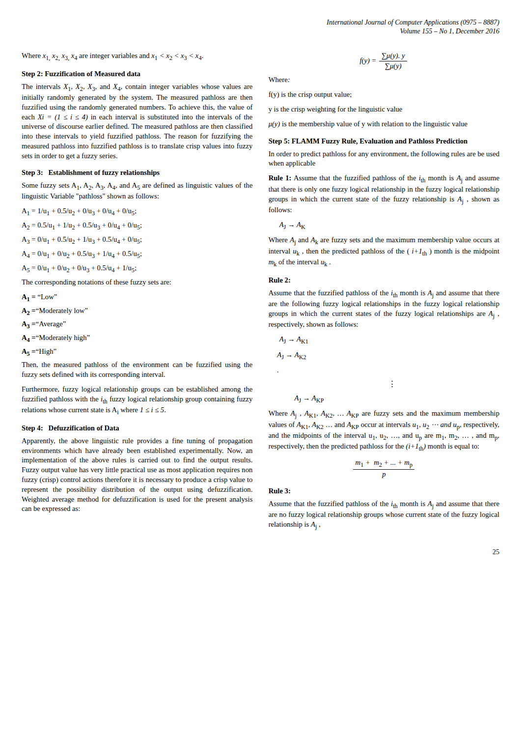International Journal of Computer Applications (0975 – 8887)
Volume 155 – No 1, December 2016
Where x1, x2, x3, x4 are integer variables and x1 < x2 < x3 < x4.
Step 2: Fuzzification of Measured data
The intervals X1, X2, X3, and X4, contain integer variables whose values are initially randomly generated by the system. The measured pathloss are then fuzzified using the randomly generated numbers. To achieve this, the value of each Xi = (1 ≤ i ≤ 4) in each interval is substituted into the intervals of the universe of discourse earlier defined. The measured pathloss are then classified into these intervals to yield fuzzified pathloss. The reason for fuzzifying the measured pathloss into fuzzified pathloss is to translate crisp values into fuzzy sets in order to get a fuzzy series.
Step 3: Establishment of fuzzy relationships
Some fuzzy sets A1, A2, A3, A4, and A5 are defined as linguistic values of the linguistic Variable "pathloss" shown as follows:
A1 = 1/u1 + 0.5/u2 + 0/u3 + 0/u4 + 0/u5;
A2 = 0.5/u1 + 1/u2 + 0.5/u3 + 0/u4 + 0/u5;
A3 = 0/u1 + 0.5/u2 + 1/u3 + 0.5/u4 + 0/u5;
A4 = 0/u1 + 0/u2 + 0.5/u3 + 1/u4 + 0.5/u5;
A5 = 0/u1 + 0/u2 + 0/u3 + 0.5/u4 + 1/u5;
The corresponding notations of these fuzzy sets are:
A1 = “Low”
A2 =“Moderately low”
A3 =“Average”
A4 =“Moderately high”
A5 =“High”
Then, the measured pathloss of the environment can be fuzzified using the fuzzy sets defined with its corresponding interval.
Furthermore, fuzzy logical relationship groups can be established among the fuzzified pathloss with the ith fuzzy logical relationship group containing fuzzy relations whose current state is Ai where 1 ≤ i ≤ 5.
Step 4: Defuzzification of Data
Apparently, the above linguistic rule provides a fine tuning of propagation environments which have already been established experimentally. Now, an implementation of the above rules is carried out to find the output results. Fuzzy output value has very little practical use as most application requires non fuzzy (crisp) control actions therefore it is necessary to produce a crisp value to represent the possibility distribution of the output using defuzzification. Weighted average method for defuzzification is used for the present analysis can be expressed as:
f(y) = ∑μ(y). y ∑μ(y)
Where:
f(y) is the crisp output value;
y is the crisp weighting for the linguistic value
μ(y) is the membership value of y with relation to the linguistic value
Step 5: FLAMM Fuzzy Rule, Evaluation and Pathloss Prediction
In order to predict pathloss for any environment, the following rules are be used when applicable
Rule 1: Assume that the fuzzified pathloss of the ith month is Aj and assume that there is only one fuzzy logical relationship in the fuzzy logical relationship groups in which the current state of the fuzzy relationship is Aj , shown as follows:
AJ → AK
Where Aj and Ak are fuzzy sets and the maximum membership value occurs at interval uk , then the predicted pathloss of the ( i+1th ) month is the midpoint mk of the interval uk .
Rule 2:
Assume that the fuzzified pathloss of the ith month is Aj and assume that there are the following fuzzy logical relationships in the fuzzy logical relationship groups in which the current states of the fuzzy logical relationships are Aj , respectively, shown as follows:
AJ → AK1
AJ → AK2
.
⋮
AJ → AKP
Where Aj , AK1, AK2, … AKP are fuzzy sets and the maximum membership values of AK1, AK2 … and AKP occur at intervals u1, u2 ⋯ and up, respectively, and the midpoints of the interval u1, u2, …, and up are m1, m2, … , and mp, respectively, then the predicted pathloss for the (i+1th) month is equal to:
m1 + m2 + ... + mp p
Rule 3:
Assume that the fuzzified pathloss of the ith month is Aj and assume that there are no fuzzy logical relationship groups whose current state of the fuzzy logical relationship is Aj ,
25